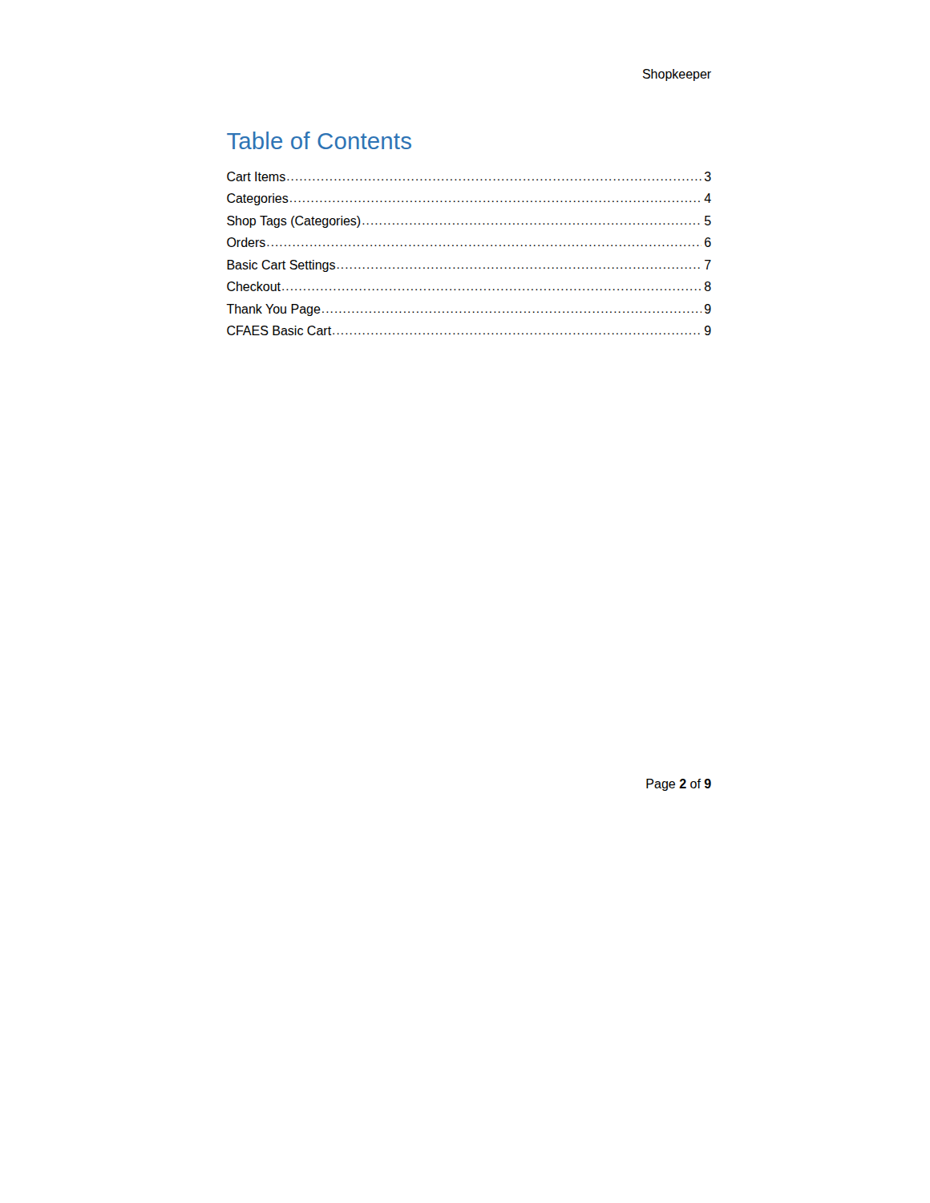Shopkeeper
Table of Contents
Cart Items ........................................................................................................................................... 3
Categories .......................................................................................................................................... 4
Shop Tags (Categories) ....................................................................................................................... 5
Orders .............................................................................................................................................. 6
Basic Cart Settings ........................................................................................................................... 7
Checkout .......................................................................................................................................... 8
Thank You Page ............................................................................................................................. 9
CFAES Basic Cart .............................................................................................................................. 9
Page 2 of 9